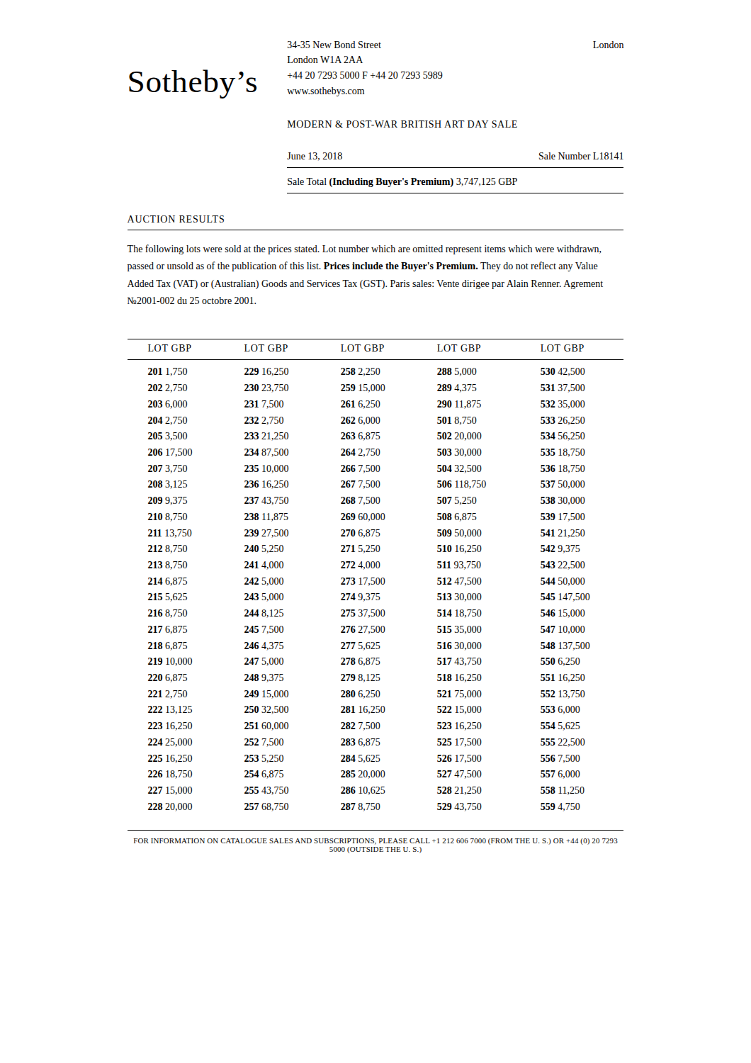Sotheby’s
34-35 New Bond Street London W1A 2AA +44 20 7293 5000 F +44 20 7293 5989 www.sothebys.com
London
MODERN & POST-WAR BRITISH ART DAY SALE
June 13, 2018 Sale Number L18141
Sale Total (Including Buyer's Premium) 3,747,125 GBP
AUCTION RESULTS
The following lots were sold at the prices stated. Lot number which are omitted represent items which were withdrawn, passed or unsold as of the publication of this list. Prices include the Buyer's Premium. They do not reflect any Value Added Tax (VAT) or (Australian) Goods and Services Tax (GST). Paris sales: Vente dirigee par Alain Renner. Agrement №2001-002 du 25 octobre 2001.
| LOT GBP | LOT GBP | LOT GBP | LOT GBP | LOT GBP |
| --- | --- | --- | --- | --- |
| 201 1,750 | 229 16,250 | 258 2,250 | 288 5,000 | 530 42,500 |
| 202 2,750 | 230 23,750 | 259 15,000 | 289 4,375 | 531 37,500 |
| 203 6,000 | 231 7,500 | 261 6,250 | 290 11,875 | 532 35,000 |
| 204 2,750 | 232 2,750 | 262 6,000 | 501 8,750 | 533 26,250 |
| 205 3,500 | 233 21,250 | 263 6,875 | 502 20,000 | 534 56,250 |
| 206 17,500 | 234 87,500 | 264 2,750 | 503 30,000 | 535 18,750 |
| 207 3,750 | 235 10,000 | 266 7,500 | 504 32,500 | 536 18,750 |
| 208 3,125 | 236 16,250 | 267 7,500 | 506 118,750 | 537 50,000 |
| 209 9,375 | 237 43,750 | 268 7,500 | 507 5,250 | 538 30,000 |
| 210 8,750 | 238 11,875 | 269 60,000 | 508 6,875 | 539 17,500 |
| 211 13,750 | 239 27,500 | 270 6,875 | 509 50,000 | 541 21,250 |
| 212 8,750 | 240 5,250 | 271 5,250 | 510 16,250 | 542 9,375 |
| 213 8,750 | 241 4,000 | 272 4,000 | 511 93,750 | 543 22,500 |
| 214 6,875 | 242 5,000 | 273 17,500 | 512 47,500 | 544 50,000 |
| 215 5,625 | 243 5,000 | 274 9,375 | 513 30,000 | 545 147,500 |
| 216 8,750 | 244 8,125 | 275 37,500 | 514 18,750 | 546 15,000 |
| 217 6,875 | 245 7,500 | 276 27,500 | 515 35,000 | 547 10,000 |
| 218 6,875 | 246 4,375 | 277 5,625 | 516 30,000 | 548 137,500 |
| 219 10,000 | 247 5,000 | 278 6,875 | 517 43,750 | 550 6,250 |
| 220 6,875 | 248 9,375 | 279 8,125 | 518 16,250 | 551 16,250 |
| 221 2,750 | 249 15,000 | 280 6,250 | 521 75,000 | 552 13,750 |
| 222 13,125 | 250 32,500 | 281 16,250 | 522 15,000 | 553 6,000 |
| 223 16,250 | 251 60,000 | 282 7,500 | 523 16,250 | 554 5,625 |
| 224 25,000 | 252 7,500 | 283 6,875 | 525 17,500 | 555 22,500 |
| 225 16,250 | 253 5,250 | 284 5,625 | 526 17,500 | 556 7,500 |
| 226 18,750 | 254 6,875 | 285 20,000 | 527 47,500 | 557 6,000 |
| 227 15,000 | 255 43,750 | 286 10,625 | 528 21,250 | 558 11,250 |
| 228 20,000 | 257 68,750 | 287 8,750 | 529 43,750 | 559 4,750 |
FOR INFORMATION ON CATALOGUE SALES AND SUBSCRIPTIONS, PLEASE CALL +1 212 606 7000 (FROM THE U. S.) OR +44 (0) 20 7293 5000 (OUTSIDE THE U. S.)